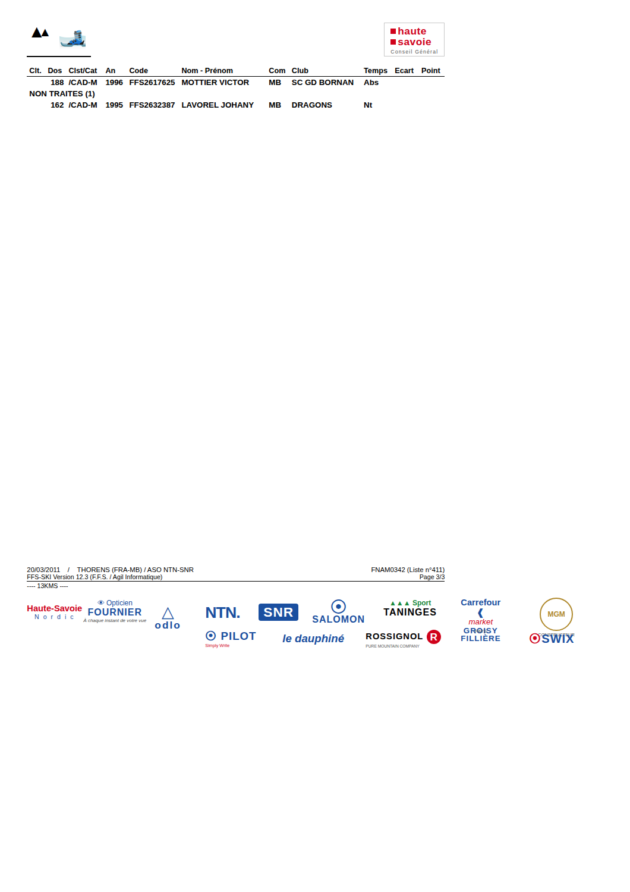▲ ▲ 🎿
haute
savoie
Conseil Général
| Clt. | Dos | Clst/Cat | An | Code | Nom - Prénom | Com | Club | Temps | Ecart | Point |
| --- | --- | --- | --- | --- | --- | --- | --- | --- | --- | --- |
| | 188 | /CAD-M | 1996 | FFS2617625 | MOTTIER VICTOR | MB | SC GD BORNAN | Abs | | |
| NON TRAITES (1) |
| | 162 | /CAD-M | 1995 | FFS2632387 | LAVOREL JOHANY | MB | DRAGONS | Nt | | |
20/03/2011 / THORENS (FRA-MB) / ASO NTN-SNR FNAM0342 (Liste n°411)
FFS-SKI Version 12.3 (F.F.S. / Agil Informatique) Page 3/3
---- 13KMS ----
Haute-Savoie
N o r d i c
👁 Opticien
FOURNIER
À chaque instant de votre vue
△
odlo
NTN.
SNR
⦿
SALOMON
▲▲▲ Sport
TANINGES
Carrefour ❰
market
GROISY
MGM
CONSTRUCTEUR
⦿ PILOT
Simply Write
le dauphiné
ROSSIGNOLR
PURE MOUNTAIN COMPANY
PAYS
FILLIÈRE
⦿SWIX